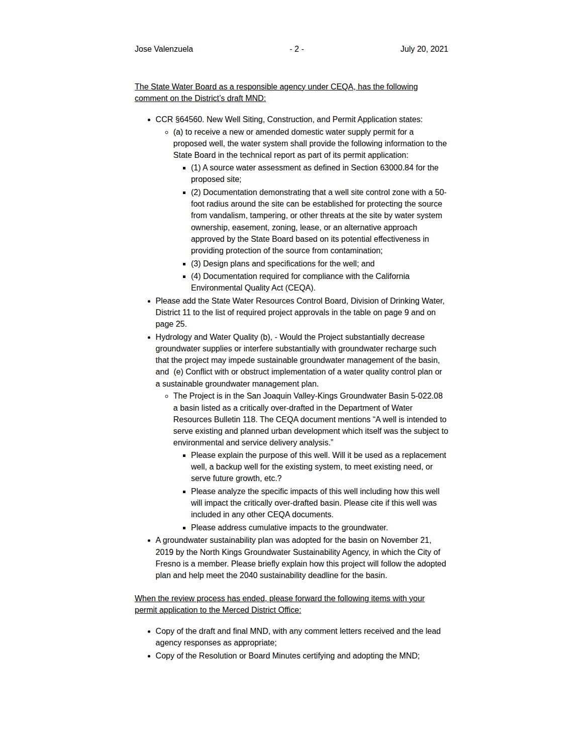Jose Valenzuela
- 2 -
July 20, 2021
The State Water Board as a responsible agency under CEQA, has the following comment on the District’s draft MND:
CCR §64560. New Well Siting, Construction, and Permit Application states:
(a) to receive a new or amended domestic water supply permit for a proposed well, the water system shall provide the following information to the State Board in the technical report as part of its permit application:
(1) A source water assessment as defined in Section 63000.84 for the proposed site;
(2) Documentation demonstrating that a well site control zone with a 50-foot radius around the site can be established for protecting the source from vandalism, tampering, or other threats at the site by water system ownership, easement, zoning, lease, or an alternative approach approved by the State Board based on its potential effectiveness in providing protection of the source from contamination;
(3) Design plans and specifications for the well; and
(4) Documentation required for compliance with the California Environmental Quality Act (CEQA).
Please add the State Water Resources Control Board, Division of Drinking Water, District 11 to the list of required project approvals in the table on page 9 and on page 25.
Hydrology and Water Quality (b), - Would the Project substantially decrease groundwater supplies or interfere substantially with groundwater recharge such that the project may impede sustainable groundwater management of the basin, and (e) Conflict with or obstruct implementation of a water quality control plan or a sustainable groundwater management plan.
The Project is in the San Joaquin Valley-Kings Groundwater Basin 5-022.08 a basin listed as a critically over-drafted in the Department of Water Resources Bulletin 118. The CEQA document mentions “A well is intended to serve existing and planned urban development which itself was the subject to environmental and service delivery analysis.”
Please explain the purpose of this well. Will it be used as a replacement well, a backup well for the existing system, to meet existing need, or serve future growth, etc.?
Please analyze the specific impacts of this well including how this well will impact the critically over-drafted basin. Please cite if this well was included in any other CEQA documents.
Please address cumulative impacts to the groundwater.
A groundwater sustainability plan was adopted for the basin on November 21, 2019 by the North Kings Groundwater Sustainability Agency, in which the City of Fresno is a member. Please briefly explain how this project will follow the adopted plan and help meet the 2040 sustainability deadline for the basin.
When the review process has ended, please forward the following items with your permit application to the Merced District Office:
Copy of the draft and final MND, with any comment letters received and the lead agency responses as appropriate;
Copy of the Resolution or Board Minutes certifying and adopting the MND;